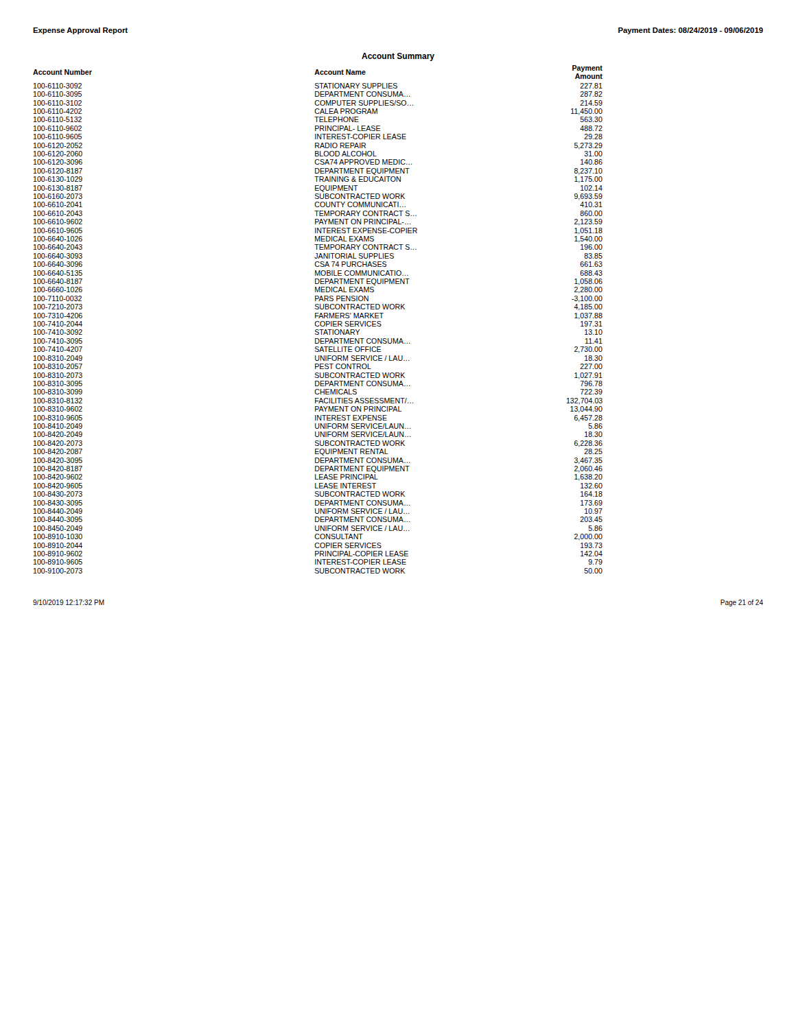Expense Approval Report Payment Dates: 08/24/2019 - 09/06/2019
Account Summary
| Account Number | Account Name | Payment Amount |
| --- | --- | --- |
| 100-6110-3092 | STATIONARY SUPPLIES | 227.81 |
| 100-6110-3095 | DEPARTMENT CONSUMA… | 287.82 |
| 100-6110-3102 | COMPUTER SUPPLIES/SO… | 214.59 |
| 100-6110-4202 | CALEA PROGRAM | 11,450.00 |
| 100-6110-5132 | TELEPHONE | 563.30 |
| 100-6110-9602 | PRINCIPAL- LEASE | 488.72 |
| 100-6110-9605 | INTEREST-COPIER LEASE | 29.28 |
| 100-6120-2052 | RADIO REPAIR | 5,273.29 |
| 100-6120-2060 | BLOOD ALCOHOL | 31.00 |
| 100-6120-3096 | CSA74 APPROVED MEDIC… | 140.86 |
| 100-6120-8187 | DEPARTMENT EQUIPMENT | 8,237.10 |
| 100-6130-1029 | TRAINING & EDUCAITON | 1,175.00 |
| 100-6130-8187 | EQUIPMENT | 102.14 |
| 100-6160-2073 | SUBCONTRACTED WORK | 9,693.59 |
| 100-6610-2041 | COUNTY COMMUNICATI… | 410.31 |
| 100-6610-2043 | TEMPORARY CONTRACT S… | 860.00 |
| 100-6610-9602 | PAYMENT ON PRINCIPAL-… | 2,123.59 |
| 100-6610-9605 | INTEREST EXPENSE-COPIER | 1,051.18 |
| 100-6640-1026 | MEDICAL EXAMS | 1,540.00 |
| 100-6640-2043 | TEMPORARY CONTRACT S… | 196.00 |
| 100-6640-3093 | JANITORIAL SUPPLIES | 83.85 |
| 100-6640-3096 | CSA 74 PURCHASES | 661.63 |
| 100-6640-5135 | MOBILE COMMUNICATIO… | 688.43 |
| 100-6640-8187 | DEPARTMENT EQUIPMENT | 1,058.06 |
| 100-6660-1026 | MEDICAL EXAMS | 2,280.00 |
| 100-7110-0032 | PARS PENSION | -3,100.00 |
| 100-7210-2073 | SUBCONTRACTED WORK | 4,185.00 |
| 100-7310-4206 | FARMERS' MARKET | 1,037.88 |
| 100-7410-2044 | COPIER SERVICES | 197.31 |
| 100-7410-3092 | STATIONARY | 13.10 |
| 100-7410-3095 | DEPARTMENT CONSUMA… | 11.41 |
| 100-7410-4207 | SATELLITE OFFICE | 2,730.00 |
| 100-8310-2049 | UNIFORM SERVICE / LAU… | 18.30 |
| 100-8310-2057 | PEST CONTROL | 227.00 |
| 100-8310-2073 | SUBCONTRACTED WORK | 1,027.91 |
| 100-8310-3095 | DEPARTMENT CONSUMA… | 796.78 |
| 100-8310-3099 | CHEMICALS | 722.39 |
| 100-8310-8132 | FACILITIES ASSESSMENT/… | 132,704.03 |
| 100-8310-9602 | PAYMENT ON PRINCIPAL | 13,044.90 |
| 100-8310-9605 | INTEREST EXPENSE | 6,457.28 |
| 100-8410-2049 | UNIFORM SERVICE/LAUN… | 5.86 |
| 100-8420-2049 | UNIFORM SERVICE/LAUN… | 18.30 |
| 100-8420-2073 | SUBCONTRACTED WORK | 6,228.36 |
| 100-8420-2087 | EQUIPMENT RENTAL | 28.25 |
| 100-8420-3095 | DEPARTMENT CONSUMA… | 3,467.35 |
| 100-8420-8187 | DEPARTMENT EQUIPMENT | 2,060.46 |
| 100-8420-9602 | LEASE PRINCIPAL | 1,638.20 |
| 100-8420-9605 | LEASE INTEREST | 132.60 |
| 100-8430-2073 | SUBCONTRACTED WORK | 164.18 |
| 100-8430-3095 | DEPARTMENT CONSUMA… | 173.69 |
| 100-8440-2049 | UNIFORM SERVICE / LAU… | 10.97 |
| 100-8440-3095 | DEPARTMENT CONSUMA… | 203.45 |
| 100-8450-2049 | UNIFORM SERVICE / LAU… | 5.86 |
| 100-8910-1030 | CONSULTANT | 2,000.00 |
| 100-8910-2044 | COPIER SERVICES | 193.73 |
| 100-8910-9602 | PRINCIPAL-COPIER LEASE | 142.04 |
| 100-8910-9605 | INTEREST-COPIER LEASE | 9.79 |
| 100-9100-2073 | SUBCONTRACTED WORK | 50.00 |
9/10/2019 12:17:32 PM Page 21 of 24